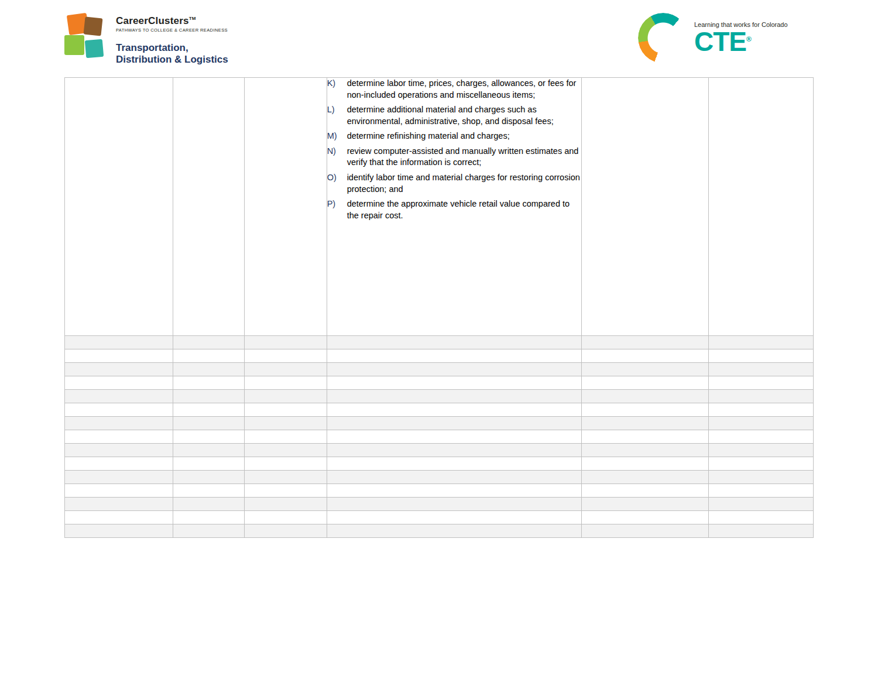CareerClustersTM
PATHWAYS TO COLLEGE & CAREER READINESS
Transportation,
Distribution & Logistics
Learning that works for Colorado
CTE®
| | | | K) determine labor time, prices, charges, allowances, or fees for non-included operations and miscellaneous items; L) determine additional material and charges such as environmental, administrative, shop, and disposal fees; M) determine refinishing material and charges; N) review computer-assisted and manually written estimates and verify that the information is correct; O) identify labor time and material charges for restoring corrosion protection; and P) determine the approximate vehicle retail value compared to the repair cost. | | |